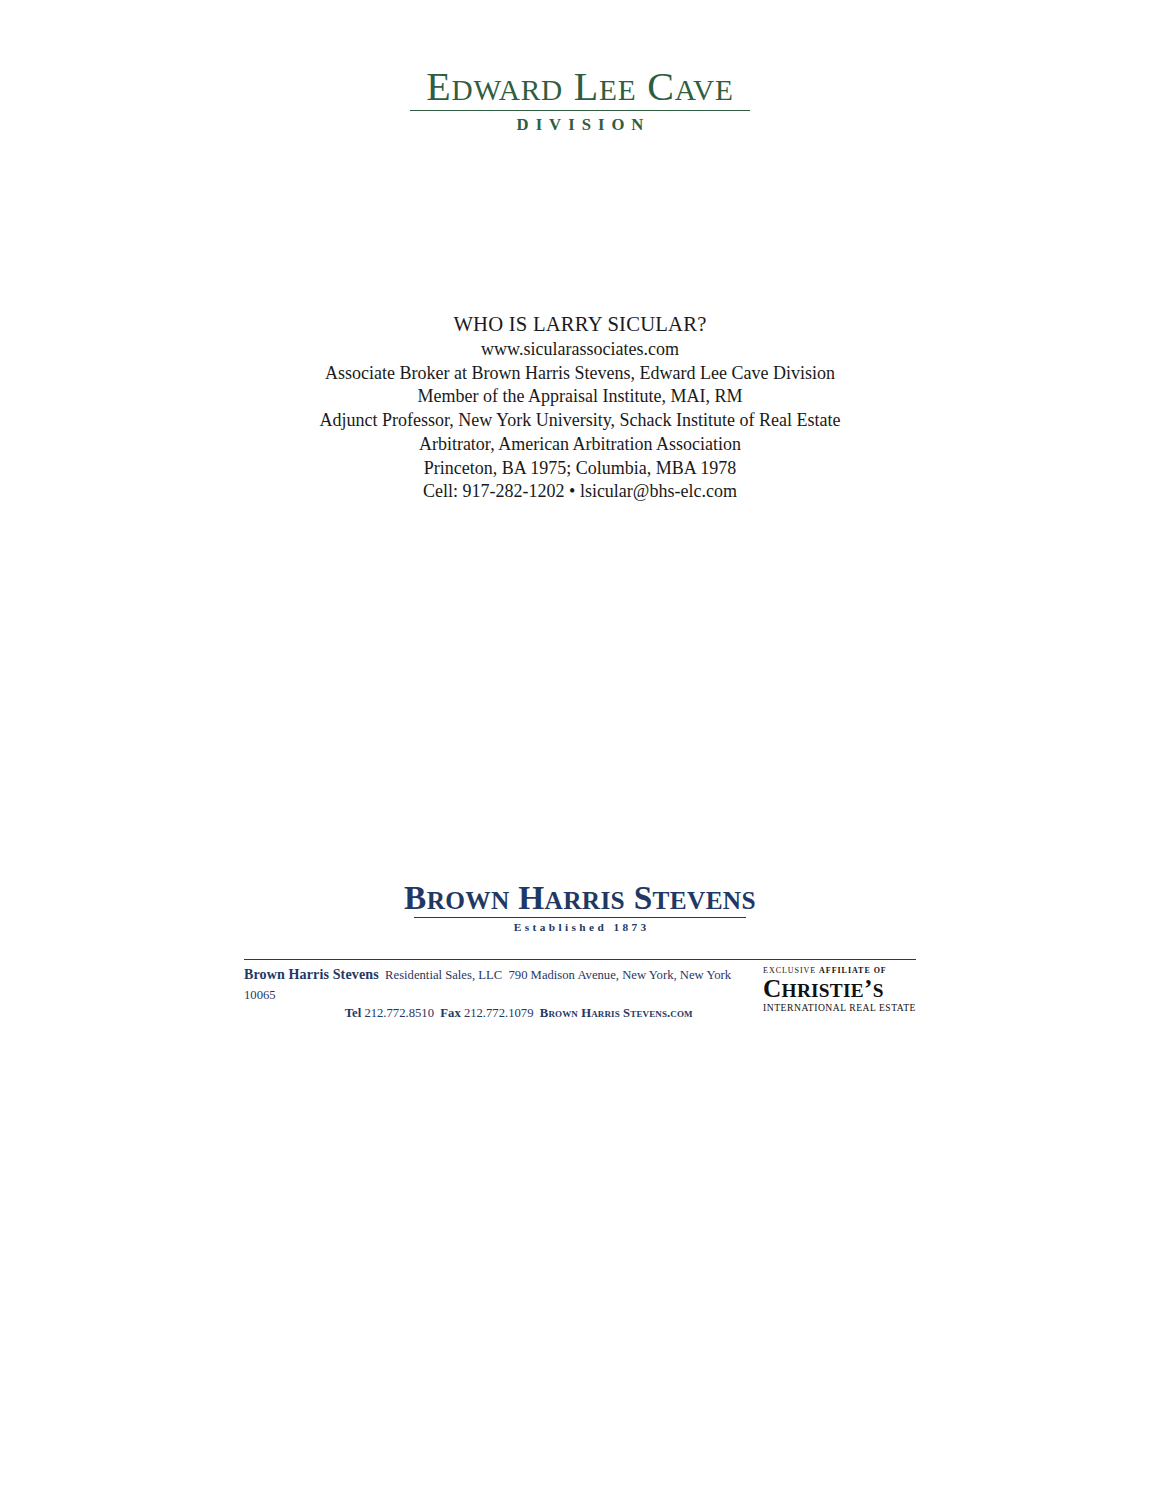EDWARD LEE CAVE
DIVISION
WHO IS LARRY SICULAR?
www.sicularassociates.com
Associate Broker at Brown Harris Stevens, Edward Lee Cave Division
Member of the Appraisal Institute, MAI, RM
Adjunct Professor, New York University, Schack Institute of Real Estate
Arbitrator, American Arbitration Association
Princeton, BA 1975; Columbia, MBA 1978
Cell: 917-282-1202 • lsicular@bhs-elc.com
BROWN HARRIS STEVENS
Established 1873
Brown Harris Stevens Residential Sales, LLC 790 Madison Avenue, New York, New York 10065
Tel 212.772.8510 Fax 212.772.1079 Brown Harris Stevens.com
Exclusive Affiliate of
CHRISTIE’S
International Real Estate